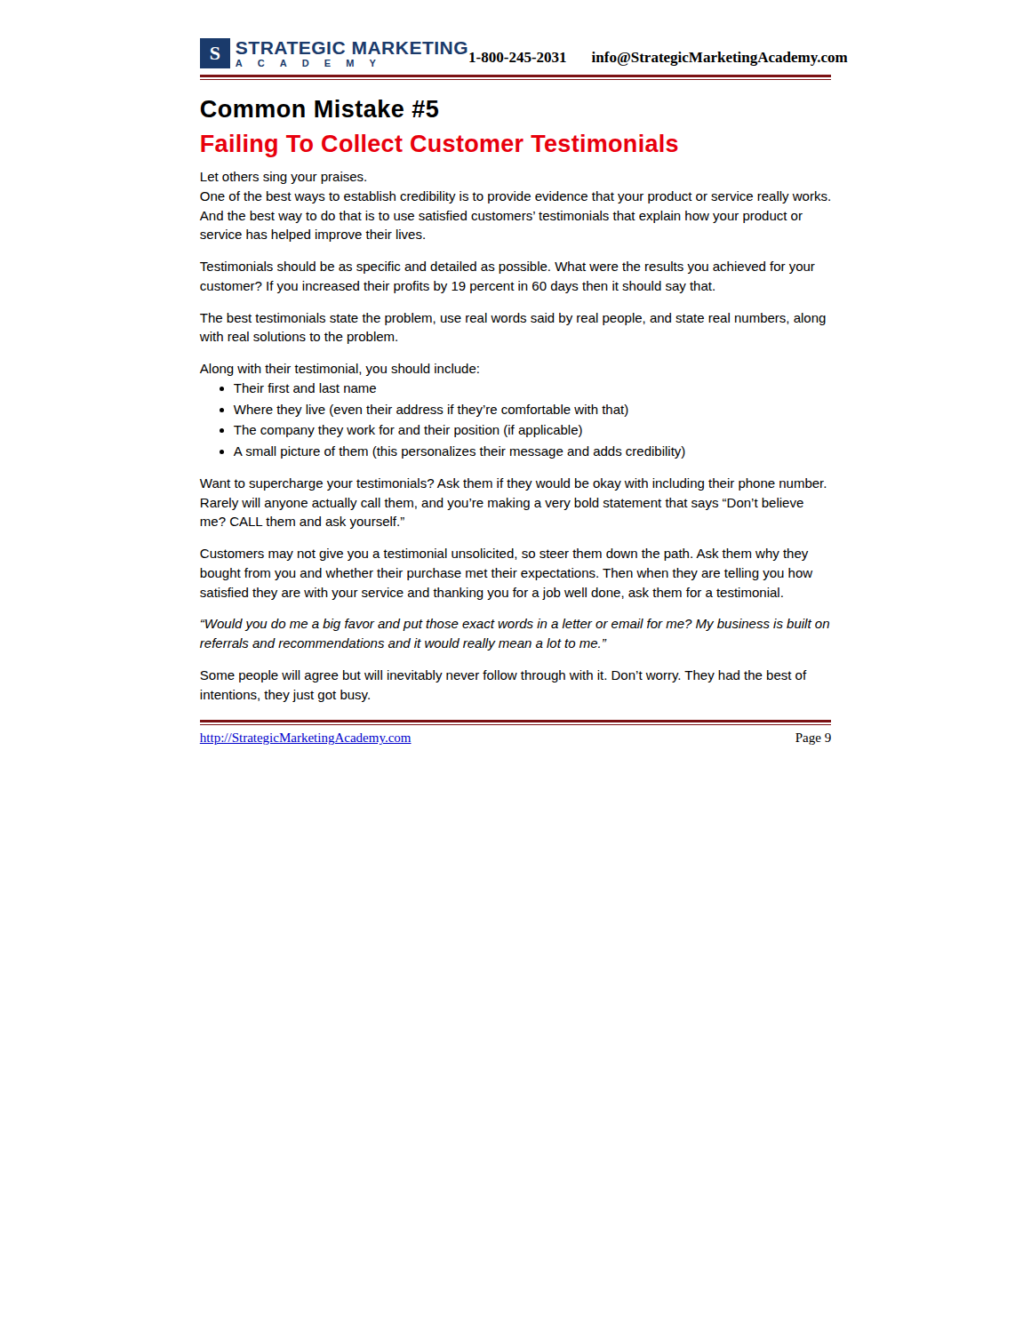S
STRATEGIC MARKETING
A C A D E M Y
1-800-245-2031 info@StrategicMarketingAcademy.com
Common Mistake #5
Failing To Collect Customer Testimonials
Let others sing your praises.
One of the best ways to establish credibility is to provide evidence that your product or service really works. And the best way to do that is to use satisfied customers’ testimonials that explain how your product or service has helped improve their lives.
Testimonials should be as specific and detailed as possible. What were the results you achieved for your customer? If you increased their profits by 19 percent in 60 days then it should say that.
The best testimonials state the problem, use real words said by real people, and state real numbers, along with real solutions to the problem.
Along with their testimonial, you should include:
Their first and last name
Where they live (even their address if they’re comfortable with that)
The company they work for and their position (if applicable)
A small picture of them (this personalizes their message and adds credibility)
Want to supercharge your testimonials? Ask them if they would be okay with including their phone number. Rarely will anyone actually call them, and you’re making a very bold statement that says “Don’t believe me? CALL them and ask yourself.”
Customers may not give you a testimonial unsolicited, so steer them down the path. Ask them why they bought from you and whether their purchase met their expectations. Then when they are telling you how satisfied they are with your service and thanking you for a job well done, ask them for a testimonial.
“Would you do me a big favor and put those exact words in a letter or email for me? My business is built on referrals and recommendations and it would really mean a lot to me.”
Some people will agree but will inevitably never follow through with it. Don’t worry. They had the best of intentions, they just got busy.
http://StrategicMarketingAcademy.com
Page 9